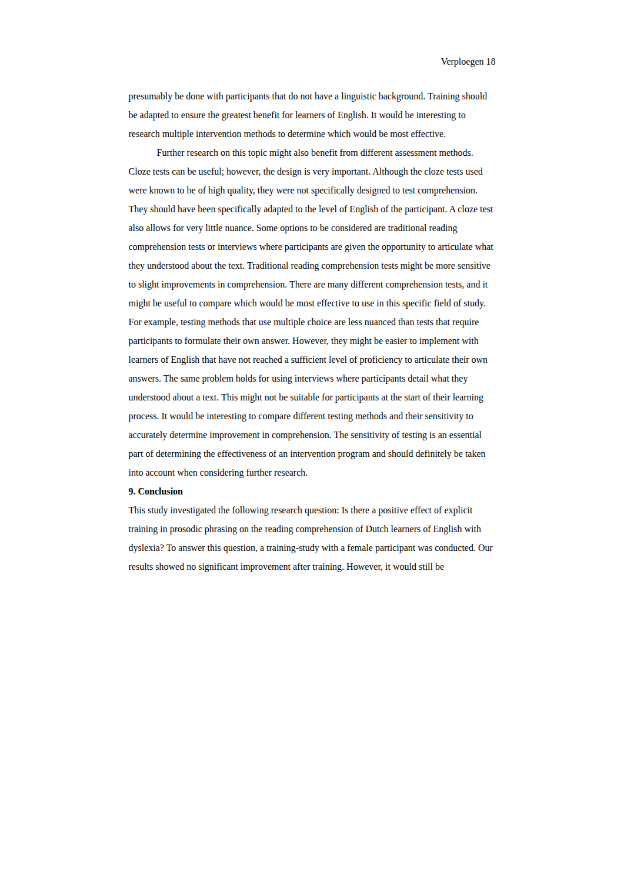Verploegen 18
presumably be done with participants that do not have a linguistic background. Training should be adapted to ensure the greatest benefit for learners of English. It would be interesting to research multiple intervention methods to determine which would be most effective.
Further research on this topic might also benefit from different assessment methods. Cloze tests can be useful; however, the design is very important. Although the cloze tests used were known to be of high quality, they were not specifically designed to test comprehension. They should have been specifically adapted to the level of English of the participant. A cloze test also allows for very little nuance. Some options to be considered are traditional reading comprehension tests or interviews where participants are given the opportunity to articulate what they understood about the text. Traditional reading comprehension tests might be more sensitive to slight improvements in comprehension. There are many different comprehension tests, and it might be useful to compare which would be most effective to use in this specific field of study. For example, testing methods that use multiple choice are less nuanced than tests that require participants to formulate their own answer. However, they might be easier to implement with learners of English that have not reached a sufficient level of proficiency to articulate their own answers. The same problem holds for using interviews where participants detail what they understood about a text. This might not be suitable for participants at the start of their learning process. It would be interesting to compare different testing methods and their sensitivity to accurately determine improvement in comprehension. The sensitivity of testing is an essential part of determining the effectiveness of an intervention program and should definitely be taken into account when considering further research.
9. Conclusion
This study investigated the following research question: Is there a positive effect of explicit training in prosodic phrasing on the reading comprehension of Dutch learners of English with dyslexia? To answer this question, a training-study with a female participant was conducted. Our results showed no significant improvement after training. However, it would still be